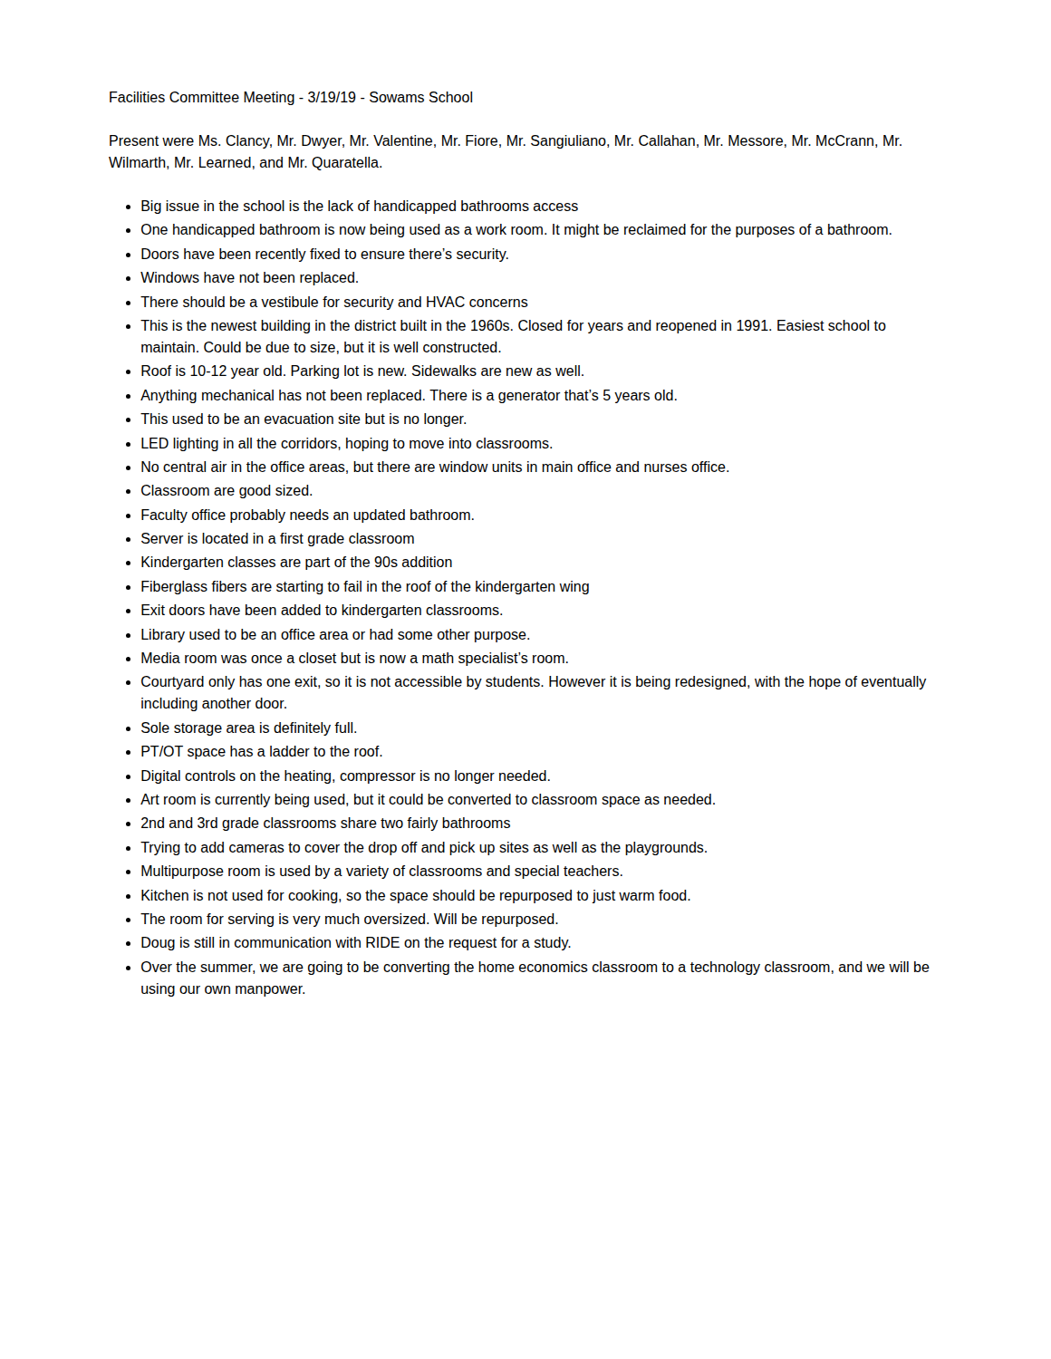Facilities Committee Meeting - 3/19/19 - Sowams School
Present were Ms. Clancy, Mr. Dwyer, Mr. Valentine, Mr. Fiore, Mr. Sangiuliano, Mr. Callahan, Mr. Messore, Mr. McCrann, Mr. Wilmarth, Mr. Learned, and Mr. Quaratella.
Big issue in the school is the lack of handicapped bathrooms access
One handicapped bathroom is now being used as a work room. It might be reclaimed for the purposes of a bathroom.
Doors have been recently fixed to ensure there’s security.
Windows have not been replaced.
There should be a vestibule for security and HVAC concerns
This is the newest building in the district built in the 1960s. Closed for years and reopened in 1991. Easiest school to maintain. Could be due to size, but it is well constructed.
Roof is 10-12 year old. Parking lot is new. Sidewalks are new as well.
Anything mechanical has not been replaced. There is a generator that’s 5 years old.
This used to be an evacuation site but is no longer.
LED lighting in all the corridors, hoping to move into classrooms.
No central air in the office areas, but there are window units in main office and nurses office.
Classroom are good sized.
Faculty office probably needs an updated bathroom.
Server is located in a first grade classroom
Kindergarten classes are part of the 90s addition
Fiberglass fibers are starting to fail in the roof of the kindergarten wing
Exit doors have been added to kindergarten classrooms.
Library used to be an office area or had some other purpose.
Media room was once a closet but is now a math specialist’s room.
Courtyard only has one exit, so it is not accessible by students. However it is being redesigned, with the hope of eventually including another door.
Sole storage area is definitely full.
PT/OT space has a ladder to the roof.
Digital controls on the heating, compressor is no longer needed.
Art room is currently being used, but it could be converted to classroom space as needed.
2nd and 3rd grade classrooms share two fairly bathrooms
Trying to add cameras to cover the drop off and pick up sites as well as the playgrounds.
Multipurpose room is used by a variety of classrooms and special teachers.
Kitchen is not used for cooking, so the space should be repurposed to just warm food.
The room for serving is very much oversized. Will be repurposed.
Doug is still in communication with RIDE on the request for a study.
Over the summer, we are going to be converting the home economics classroom to a technology classroom, and we will be using our own manpower.